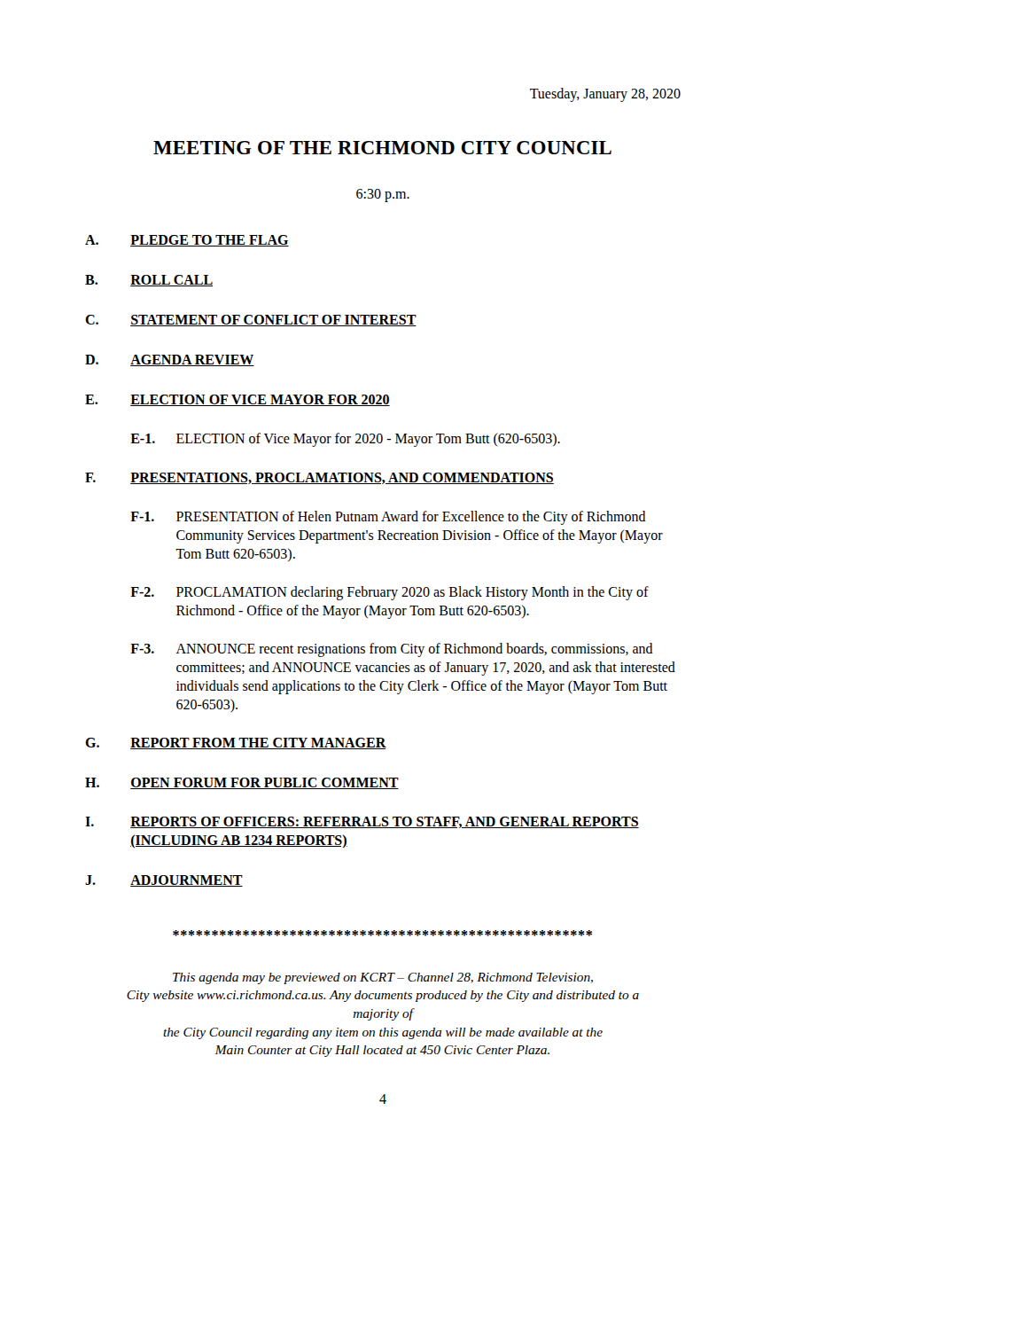Tuesday, January 28, 2020
MEETING OF THE RICHMOND CITY COUNCIL
6:30 p.m.
A.
PLEDGE TO THE FLAG
B.
ROLL CALL
C.
STATEMENT OF CONFLICT OF INTEREST
D.
AGENDA REVIEW
E.
ELECTION OF VICE MAYOR FOR 2020
E-1.
ELECTION of Vice Mayor for 2020 - Mayor Tom Butt (620-6503).
F.
PRESENTATIONS, PROCLAMATIONS, AND COMMENDATIONS
F-1.
PRESENTATION of Helen Putnam Award for Excellence to the City of Richmond Community Services Department's Recreation Division - Office of the Mayor (Mayor Tom Butt 620-6503).
F-2.
PROCLAMATION declaring February 2020 as Black History Month in the City of Richmond - Office of the Mayor (Mayor Tom Butt 620-6503).
F-3.
ANNOUNCE recent resignations from City of Richmond boards, commissions, and committees; and ANNOUNCE vacancies as of January 17, 2020, and ask that interested individuals send applications to the City Clerk - Office of the Mayor (Mayor Tom Butt 620-6503).
G.
REPORT FROM THE CITY MANAGER
H.
OPEN FORUM FOR PUBLIC COMMENT
I.
REPORTS OF OFFICERS: REFERRALS TO STAFF, AND GENERAL REPORTS (INCLUDING AB 1234 REPORTS)
J.
ADJOURNMENT
******************************************************
This agenda may be previewed on KCRT – Channel 28, Richmond Television,
City website www.ci.richmond.ca.us. Any documents produced by the City and distributed to a majority of
the City Council regarding any item on this agenda will be made available at the
Main Counter at City Hall located at 450 Civic Center Plaza.
4